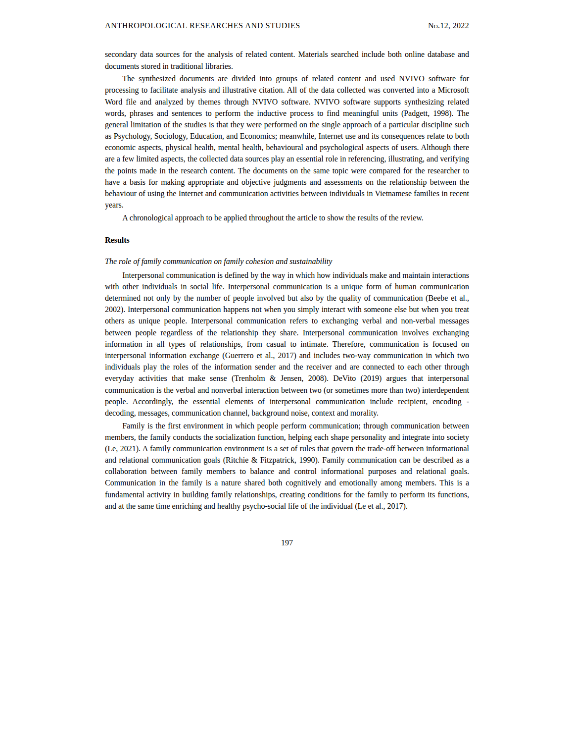Anthropological Researches and Studies No.12, 2022
secondary data sources for the analysis of related content. Materials searched include both online database and documents stored in traditional libraries.
The synthesized documents are divided into groups of related content and used NVIVO software for processing to facilitate analysis and illustrative citation. All of the data collected was converted into a Microsoft Word file and analyzed by themes through NVIVO software. NVIVO software supports synthesizing related words, phrases and sentences to perform the inductive process to find meaningful units (Padgett, 1998). The general limitation of the studies is that they were performed on the single approach of a particular discipline such as Psychology, Sociology, Education, and Economics; meanwhile, Internet use and its consequences relate to both economic aspects, physical health, mental health, behavioural and psychological aspects of users. Although there are a few limited aspects, the collected data sources play an essential role in referencing, illustrating, and verifying the points made in the research content. The documents on the same topic were compared for the researcher to have a basis for making appropriate and objective judgments and assessments on the relationship between the behaviour of using the Internet and communication activities between individuals in Vietnamese families in recent years.
A chronological approach to be applied throughout the article to show the results of the review.
Results
The role of family communication on family cohesion and sustainability
Interpersonal communication is defined by the way in which how individuals make and maintain interactions with other individuals in social life. Interpersonal communication is a unique form of human communication determined not only by the number of people involved but also by the quality of communication (Beebe et al., 2002). Interpersonal communication happens not when you simply interact with someone else but when you treat others as unique people. Interpersonal communication refers to exchanging verbal and non-verbal messages between people regardless of the relationship they share. Interpersonal communication involves exchanging information in all types of relationships, from casual to intimate. Therefore, communication is focused on interpersonal information exchange (Guerrero et al., 2017) and includes two-way communication in which two individuals play the roles of the information sender and the receiver and are connected to each other through everyday activities that make sense (Trenholm & Jensen, 2008). DeVito (2019) argues that interpersonal communication is the verbal and nonverbal interaction between two (or sometimes more than two) interdependent people. Accordingly, the essential elements of interpersonal communication include recipient, encoding - decoding, messages, communication channel, background noise, context and morality.
Family is the first environment in which people perform communication; through communication between members, the family conducts the socialization function, helping each shape personality and integrate into society (Le, 2021). A family communication environment is a set of rules that govern the trade-off between informational and relational communication goals (Ritchie & Fitzpatrick, 1990). Family communication can be described as a collaboration between family members to balance and control informational purposes and relational goals. Communication in the family is a nature shared both cognitively and emotionally among members. This is a fundamental activity in building family relationships, creating conditions for the family to perform its functions, and at the same time enriching and healthy psycho-social life of the individual (Le et al., 2017).
197